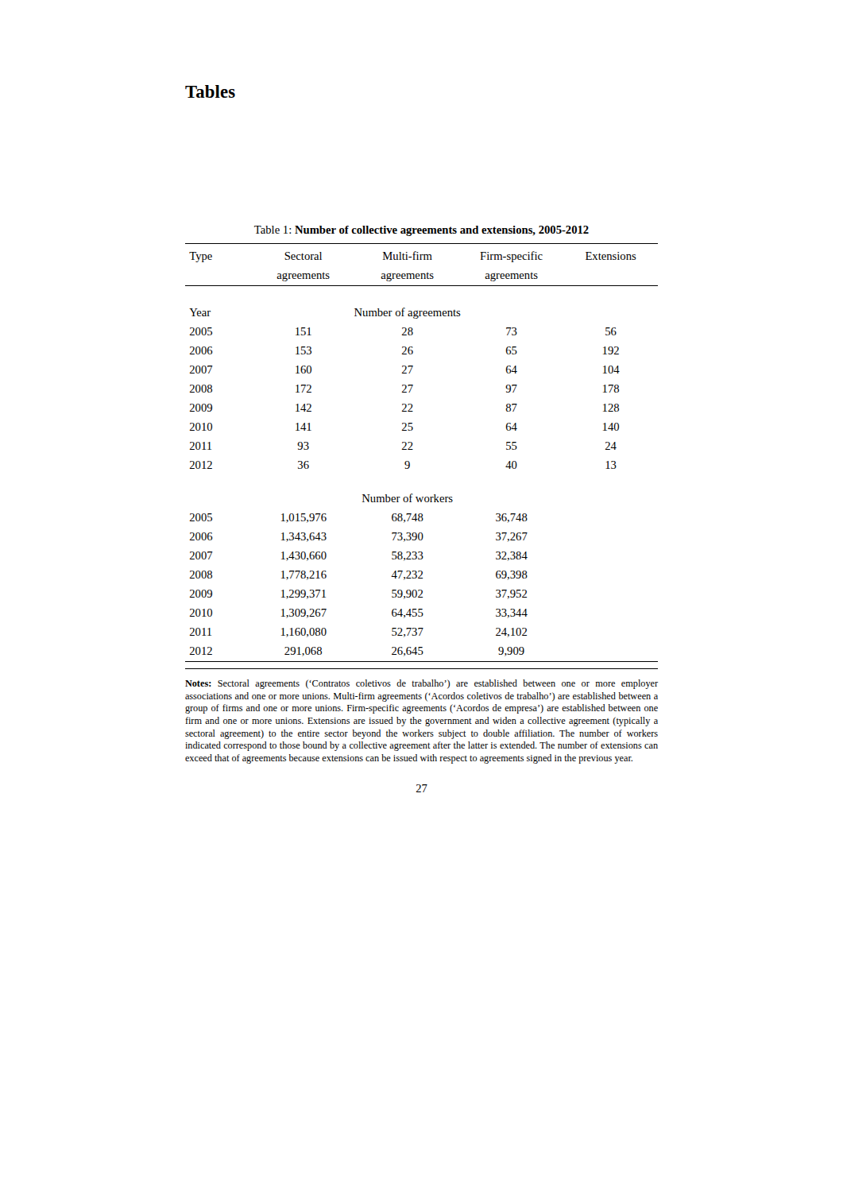Tables
Table 1: Number of collective agreements and extensions, 2005-2012
| Type | Sectoral | Multi-firm | Firm-specific | Extensions |
| | agreements | agreements | agreements | |
| Year | Number of agreements | |
| 2005 | 151 | 28 | 73 | 56 |
| 2006 | 153 | 26 | 65 | 192 |
| 2007 | 160 | 27 | 64 | 104 |
| 2008 | 172 | 27 | 97 | 178 |
| 2009 | 142 | 22 | 87 | 128 |
| 2010 | 141 | 25 | 64 | 140 |
| 2011 | 93 | 22 | 55 | 24 |
| 2012 | 36 | 9 | 40 | 13 |
| | Number of workers | |
| 2005 | 1,015,976 | 68,748 | 36,748 | |
| 2006 | 1,343,643 | 73,390 | 37,267 | |
| 2007 | 1,430,660 | 58,233 | 32,384 | |
| 2008 | 1,778,216 | 47,232 | 69,398 | |
| 2009 | 1,299,371 | 59,902 | 37,952 | |
| 2010 | 1,309,267 | 64,455 | 33,344 | |
| 2011 | 1,160,080 | 52,737 | 24,102 | |
| 2012 | 291,068 | 26,645 | 9,909 | |
Notes: Sectoral agreements (‘Contratos coletivos de trabalho’) are established between one or more employer associations and one or more unions. Multi-firm agreements (‘Acordos coletivos de trabalho’) are established between a group of firms and one or more unions. Firm-specific agreements (‘Acordos de empresa’) are established between one firm and one or more unions. Extensions are issued by the government and widen a collective agreement (typically a sectoral agreement) to the entire sector beyond the workers subject to double affiliation. The number of workers indicated correspond to those bound by a collective agreement after the latter is extended. The number of extensions can exceed that of agreements because extensions can be issued with respect to agreements signed in the previous year.
27